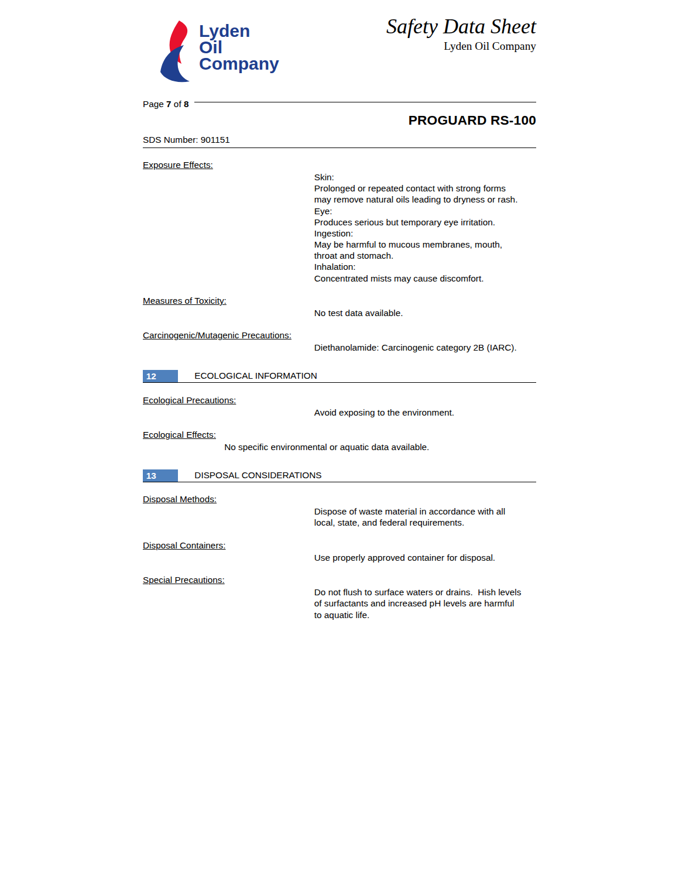Lyden Oil Company
Safety Data Sheet
Lyden Oil Company
Page 7 of 8
PROGUARD RS-100
SDS Number: 901151
Exposure Effects:
Skin:
Prolonged or repeated contact with strong forms
may remove natural oils leading to dryness or rash.
Eye:
Produces serious but temporary eye irritation.
Ingestion:
May be harmful to mucous membranes, mouth,
throat and stomach.
Inhalation:
Concentrated mists may cause discomfort.
Measures of Toxicity:
No test data available.
Carcinogenic/Mutagenic Precautions:
Diethanolamide: Carcinogenic category 2B (IARC).
12
ECOLOGICAL INFORMATION
Ecological Precautions:
Avoid exposing to the environment.
Ecological Effects:
No specific environmental or aquatic data available.
13
DISPOSAL CONSIDERATIONS
Disposal Methods:
Dispose of waste material in accordance with all
local, state, and federal requirements.
Disposal Containers:
Use properly approved container for disposal.
Special Precautions:
Do not flush to surface waters or drains. Hish levels
of surfactants and increased pH levels are harmful
to aquatic life.